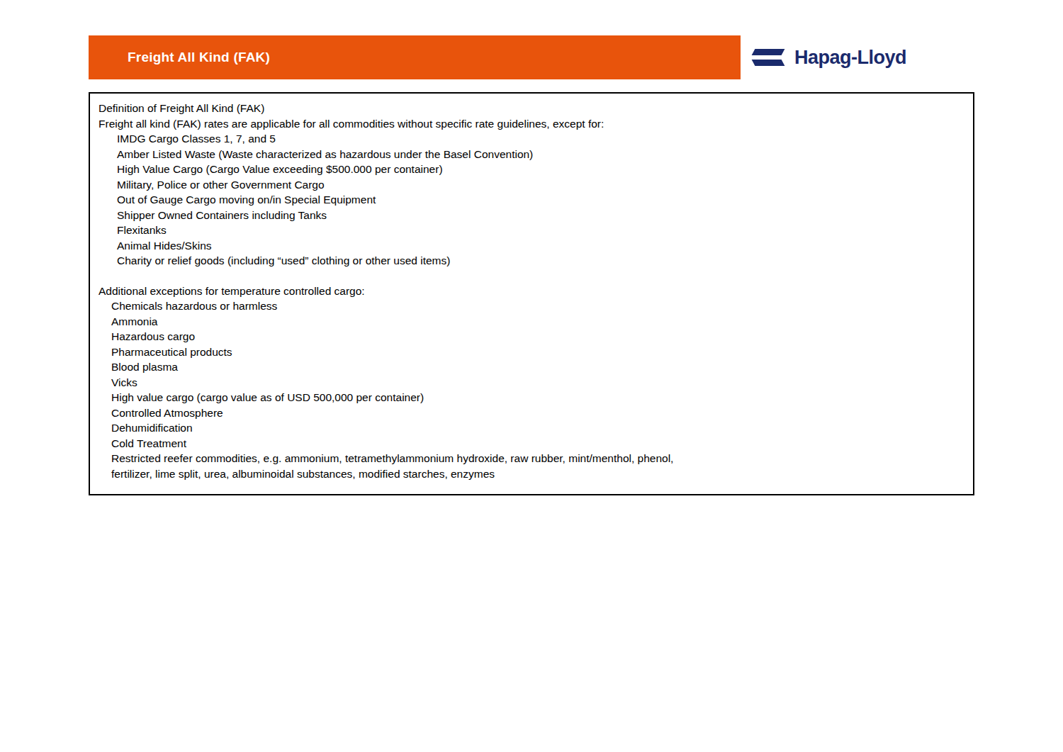Freight All Kind (FAK)
Hapag-Lloyd
Definition of Freight All Kind (FAK)
Freight all kind (FAK) rates are applicable for all commodities without specific rate guidelines, except for:
IMDG Cargo Classes 1, 7, and 5
Amber Listed Waste (Waste characterized as hazardous under the Basel Convention)
High Value Cargo (Cargo Value exceeding $500.000 per container)
Military, Police or other Government Cargo
Out of Gauge Cargo moving on/in Special Equipment
Shipper Owned Containers including Tanks
Flexitanks
Animal Hides/Skins
Charity or relief goods (including “used” clothing or other used items)
Additional exceptions for temperature controlled cargo:
Chemicals hazardous or harmless
Ammonia
Hazardous cargo
Pharmaceutical products
Blood plasma
Vicks
High value cargo (cargo value as of USD 500,000 per container)
Controlled Atmosphere
Dehumidification
Cold Treatment
Restricted reefer commodities, e.g. ammonium, tetramethylammonium hydroxide, raw rubber, mint/menthol, phenol,
fertilizer, lime split, urea, albuminoidal substances, modified starches, enzymes